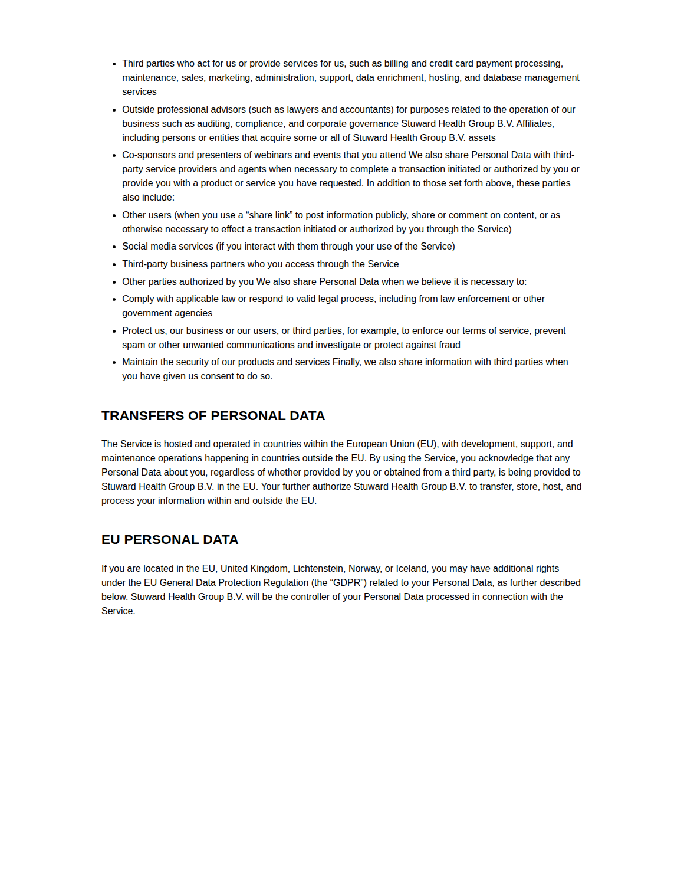Third parties who act for us or provide services for us, such as billing and credit card payment processing, maintenance, sales, marketing, administration, support, data enrichment, hosting, and database management services
Outside professional advisors (such as lawyers and accountants) for purposes related to the operation of our business such as auditing, compliance, and corporate governance Stuward Health Group B.V. Affiliates, including persons or entities that acquire some or all of Stuward Health Group B.V. assets
Co-sponsors and presenters of webinars and events that you attend We also share Personal Data with third-party service providers and agents when necessary to complete a transaction initiated or authorized by you or provide you with a product or service you have requested. In addition to those set forth above, these parties also include:
Other users (when you use a “share link” to post information publicly, share or comment on content, or as otherwise necessary to effect a transaction initiated or authorized by you through the Service)
Social media services (if you interact with them through your use of the Service)
Third-party business partners who you access through the Service
Other parties authorized by you We also share Personal Data when we believe it is necessary to:
Comply with applicable law or respond to valid legal process, including from law enforcement or other government agencies
Protect us, our business or our users, or third parties, for example, to enforce our terms of service, prevent spam or other unwanted communications and investigate or protect against fraud
Maintain the security of our products and services Finally, we also share information with third parties when you have given us consent to do so.
TRANSFERS OF PERSONAL DATA
The Service is hosted and operated in countries within the European Union (EU), with development, support, and maintenance operations happening in countries outside the EU. By using the Service, you acknowledge that any Personal Data about you, regardless of whether provided by you or obtained from a third party, is being provided to Stuward Health Group B.V. in the EU. Your further authorize Stuward Health Group B.V. to transfer, store, host, and process your information within and outside the EU.
EU PERSONAL DATA
If you are located in the EU, United Kingdom, Lichtenstein, Norway, or Iceland, you may have additional rights under the EU General Data Protection Regulation (the “GDPR”) related to your Personal Data, as further described below. Stuward Health Group B.V. will be the controller of your Personal Data processed in connection with the Service.